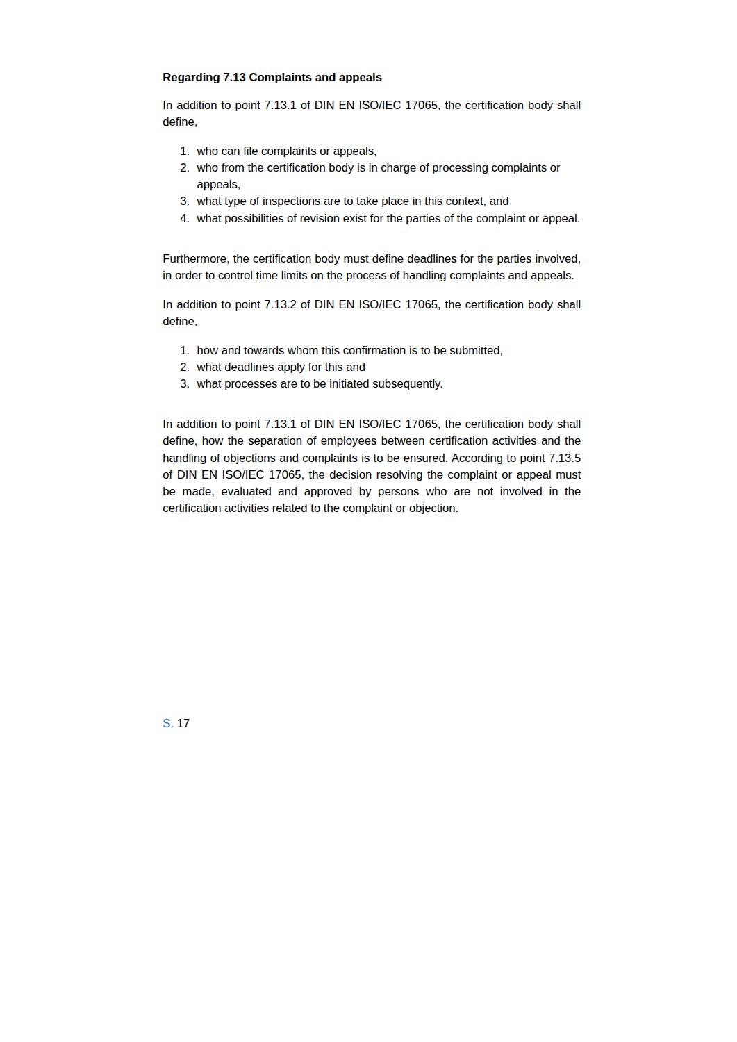Regarding 7.13 Complaints and appeals
In addition to point 7.13.1 of DIN EN ISO/IEC 17065, the certification body shall define,
who can file complaints or appeals,
who from the certification body is in charge of processing complaints or appeals,
what type of inspections are to take place in this context, and
what possibilities of revision exist for the parties of the complaint or appeal.
Furthermore, the certification body must define deadlines for the parties involved, in order to control time limits on the process of handling complaints and appeals.
In addition to point 7.13.2 of DIN EN ISO/IEC 17065, the certification body shall define,
how and towards whom this confirmation is to be submitted,
what deadlines apply for this and
what processes are to be initiated subsequently.
In addition to point 7.13.1 of DIN EN ISO/IEC 17065, the certification body shall define, how the separation of employees between certification activities and the handling of objections and complaints is to be ensured. According to point 7.13.5 of DIN EN ISO/IEC 17065, the decision resolving the complaint or appeal must be made, evaluated and approved by persons who are not involved in the certification activities related to the complaint or objection.
S. 17